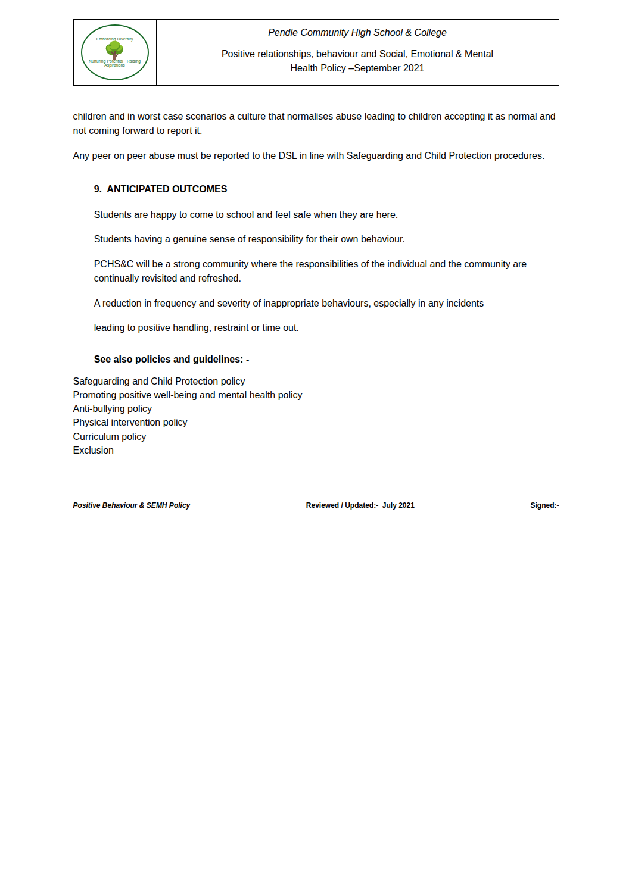Embracing Diversity 🌳 Nurturing Potential · Raising Aspirations
Pendle Community High School & College
Positive relationships, behaviour and Social, Emotional & Mental
Health Policy –September 2021
children and in worst case scenarios a culture that normalises abuse leading to children accepting it as normal and not coming forward to report it.
Any peer on peer abuse must be reported to the DSL in line with Safeguarding and Child Protection procedures.
9. ANTICIPATED OUTCOMES
Students are happy to come to school and feel safe when they are here.
Students having a genuine sense of responsibility for their own behaviour.
PCHS&C will be a strong community where the responsibilities of the individual and the community are continually revisited and refreshed.
A reduction in frequency and severity of inappropriate behaviours, especially in any incidents
leading to positive handling, restraint or time out.
See also policies and guidelines: -
Safeguarding and Child Protection policy
Promoting positive well-being and mental health policy
Anti-bullying policy
Physical intervention policy
Curriculum policy
Exclusion
Positive Behaviour & SEMH Policy Reviewed / Updated:- July 2021 Signed:-